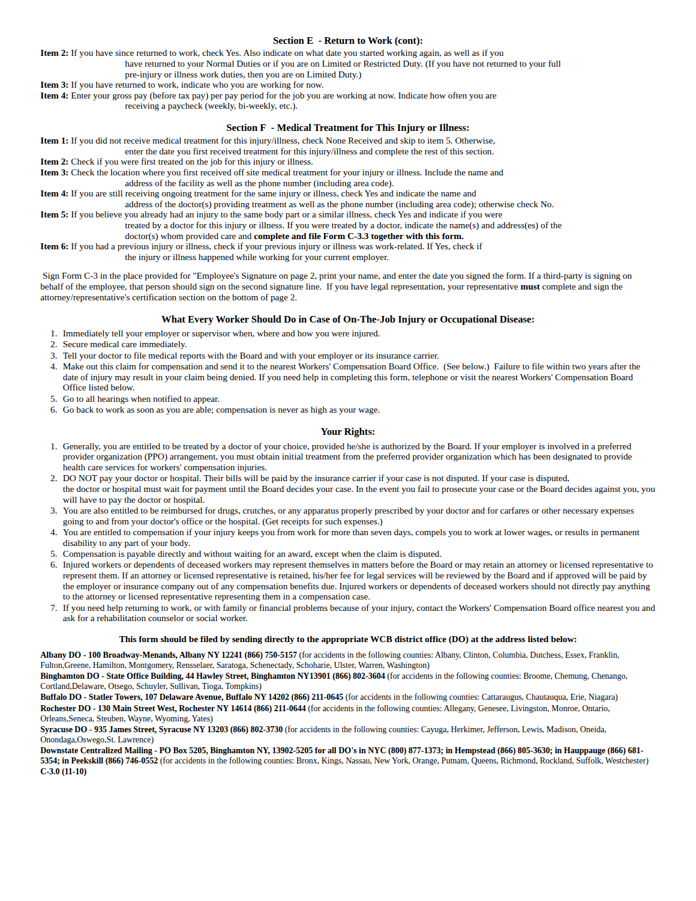Section E - Return to Work (cont):
Item 2: If you have since returned to work, check Yes. Also indicate on what date you started working again, as well as if you have returned to your Normal Duties or if you are on Limited or Restricted Duty. (If you have not returned to your full pre-injury or illness work duties, then you are on Limited Duty.)
Item 3: If you have returned to work, indicate who you are working for now.
Item 4: Enter your gross pay (before tax pay) per pay period for the job you are working at now. Indicate how often you are receiving a paycheck (weekly, bi-weekly, etc.).
Section F - Medical Treatment for This Injury or Illness:
Item 1: If you did not receive medical treatment for this injury/illness, check None Received and skip to item 5. Otherwise, enter the date you first received treatment for this injury/illness and complete the rest of this section.
Item 2: Check if you were first treated on the job for this injury or illness.
Item 3: Check the location where you first received off site medical treatment for your injury or illness. Include the name and address of the facility as well as the phone number (including area code).
Item 4: If you are still receiving ongoing treatment for the same injury or illness, check Yes and indicate the name and address of the doctor(s) providing treatment as well as the phone number (including area code); otherwise check No.
Item 5: If you believe you already had an injury to the same body part or a similar illness, check Yes and indicate if you were treated by a doctor for this injury or illness. If you were treated by a doctor, indicate the name(s) and address(es) of the doctor(s) whom provided care and complete and file Form C-3.3 together with this form.
Item 6: If you had a previous injury or illness, check if your previous injury or illness was work-related. If Yes, check if the injury or illness happened while working for your current employer.
Sign Form C-3 in the place provided for "Employee's Signature on page 2, print your name, and enter the date you signed the form. If a third-party is signing on behalf of the employee, that person should sign on the second signature line. If you have legal representation, your representative must complete and sign the attorney/representative's certification section on the bottom of page 2.
What Every Worker Should Do in Case of On-The-Job Injury or Occupational Disease:
Immediately tell your employer or supervisor when, where and how you were injured.
Secure medical care immediately.
Tell your doctor to file medical reports with the Board and with your employer or its insurance carrier.
Make out this claim for compensation and send it to the nearest Workers' Compensation Board Office. (See below.) Failure to file within two years after the date of injury may result in your claim being denied. If you need help in completing this form, telephone or visit the nearest Workers' Compensation Board Office listed below.
Go to all hearings when notified to appear.
Go back to work as soon as you are able; compensation is never as high as your wage.
Your Rights:
Generally, you are entitled to be treated by a doctor of your choice, provided he/she is authorized by the Board. If your employer is involved in a preferred provider organization (PPO) arrangement, you must obtain initial treatment from the preferred provider organization which has been designated to provide health care services for workers' compensation injuries.
DO NOT pay your doctor or hospital. Their bills will be paid by the insurance carrier if your case is not disputed. If your case is disputed,
the doctor or hospital must wait for payment until the Board decides your case. In the event you fail to prosecute your case or the Board decides against you, you will have to pay the doctor or hospital.
You are also entitled to be reimbursed for drugs, crutches, or any apparatus properly prescribed by your doctor and for carfares or other necessary expenses going to and from your doctor's office or the hospital. (Get receipts for such expenses.)
You are entitled to compensation if your injury keeps you from work for more than seven days, compels you to work at lower wages, or results in permanent disability to any part of your body.
Compensation is payable directly and without waiting for an award, except when the claim is disputed.
Injured workers or dependents of deceased workers may represent themselves in matters before the Board or may retain an attorney or licensed representative to represent them. If an attorney or licensed representative is retained, his/her fee for legal services will be reviewed by the Board and if approved will be paid by the employer or insurance company out of any compensation benefits due. Injured workers or dependents of deceased workers should not directly pay anything to the attorney or licensed representative representing them in a compensation case.
If you need help returning to work, or with family or financial problems because of your injury, contact the Workers' Compensation Board office nearest you and ask for a rehabilitation counselor or social worker.
This form should be filed by sending directly to the appropriate WCB district office (DO) at the address listed below:
Albany DO - 100 Broadway-Menands, Albany NY 12241 (866) 750-5157 (for accidents in the following counties: Albany, Clinton, Columbia, Dutchess, Essex, Franklin, Fulton,Greene, Hamilton, Montgomery, Rensselaer, Saratoga, Schenectady, Schoharie, Ulster, Warren, Washington)
Binghamton DO - State Office Building, 44 Hawley Street, Binghamton NY13901 (866) 802-3604 (for accidents in the following counties: Broome, Chemung, Chenango, Cortland,Delaware, Otsego, Schuyler, Sullivan, Tioga, Tompkins)
Buffalo DO - Statler Towers, 107 Delaware Avenue, Buffalo NY 14202 (866) 211-0645 (for accidents in the following counties: Cattaraugus, Chautauqua, Erie, Niagara)
Rochester DO - 130 Main Street West, Rochester NY 14614 (866) 211-0644 (for accidents in the following counties: Allegany, Genesee, Livingston, Monroe, Ontario, Orleans,Seneca, Steuben, Wayne, Wyoming, Yates)
Syracuse DO - 935 James Street, Syracuse NY 13203 (866) 802-3730 (for accidents in the following counties: Cayuga, Herkimer, Jefferson, Lewis, Madison, Oneida, Onondaga,Oswego,St. Lawrence)
Downstate Centralized Mailing - PO Box 5205, Binghamton NY, 13902-5205 for all DO's in NYC (800) 877-1373; in Hempstead (866) 805-3630; in Hauppauge (866) 681-5354; in Peekskill (866) 746-0552 (for accidents in the following counties: Bronx, Kings, Nassau, New York, Orange, Putnam, Queens, Richmond, Rockland, Suffolk, Westchester)
C-3.0 (11-10)